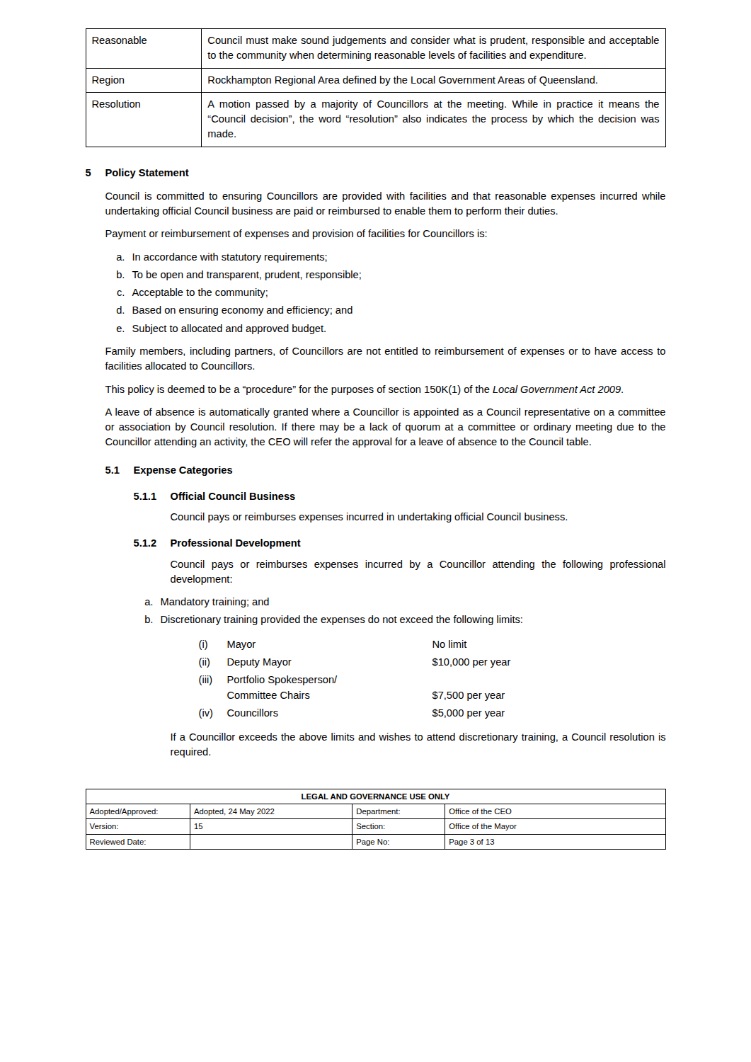| Reasonable | Council must make sound judgements and consider what is prudent, responsible and acceptable to the community when determining reasonable levels of facilities and expenditure. |
| Region | Rockhampton Regional Area defined by the Local Government Areas of Queensland. |
| Resolution | A motion passed by a majority of Councillors at the meeting. While in practice it means the “Council decision”, the word “resolution” also indicates the process by which the decision was made. |
5 Policy Statement
Council is committed to ensuring Councillors are provided with facilities and that reasonable expenses incurred while undertaking official Council business are paid or reimbursed to enable them to perform their duties.
Payment or reimbursement of expenses and provision of facilities for Councillors is:
In accordance with statutory requirements;
To be open and transparent, prudent, responsible;
Acceptable to the community;
Based on ensuring economy and efficiency; and
Subject to allocated and approved budget.
Family members, including partners, of Councillors are not entitled to reimbursement of expenses or to have access to facilities allocated to Councillors.
This policy is deemed to be a “procedure” for the purposes of section 150K(1) of the Local Government Act 2009.
A leave of absence is automatically granted where a Councillor is appointed as a Council representative on a committee or association by Council resolution. If there may be a lack of quorum at a committee or ordinary meeting due to the Councillor attending an activity, the CEO will refer the approval for a leave of absence to the Council table.
5.1 Expense Categories
5.1.1 Official Council Business
Council pays or reimburses expenses incurred in undertaking official Council business.
5.1.2 Professional Development
Council pays or reimburses expenses incurred by a Councillor attending the following professional development:
Mandatory training; and
Discretionary training provided the expenses do not exceed the following limits:
| (i) | Mayor | No limit |
| (ii) | Deputy Mayor | $10,000 per year |
| (iii) | Portfolio Spokesperson/ Committee Chairs | $7,500 per year |
| (iv) | Councillors | $5,000 per year |
If a Councillor exceeds the above limits and wishes to attend discretionary training, a Council resolution is required.
| LEGAL AND GOVERNANCE USE ONLY |
| --- |
| Adopted/Approved: | Adopted, 24 May 2022 | Department: | Office of the CEO |
| Version: | 15 | Section: | Office of the Mayor |
| Reviewed Date: | | Page No: | Page 3 of 13 |